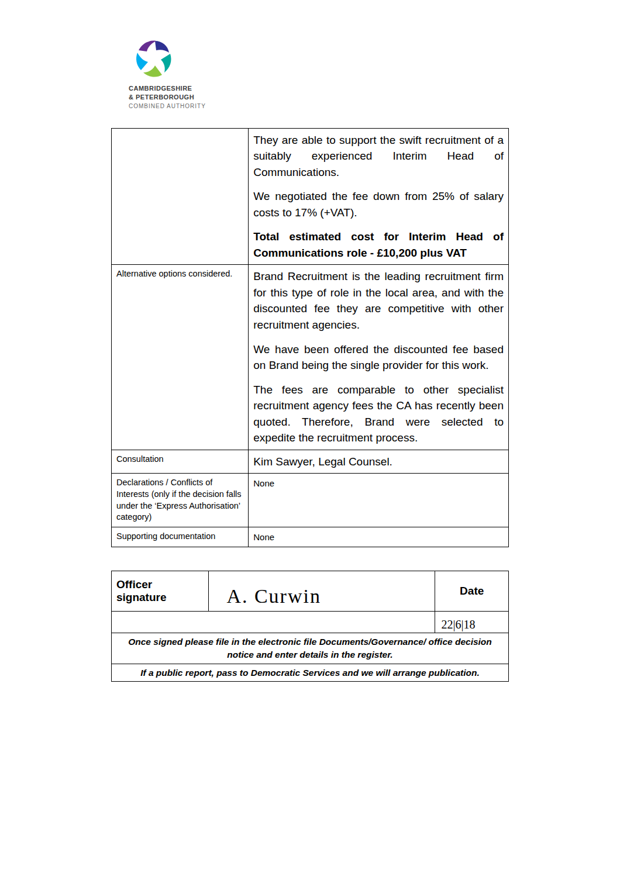CAMBRIDGESHIRE
& PETERBOROUGH
COMBINED AUTHORITY
| | They are able to support the swift recruitment of a suitably experienced Interim Head of Communications. We negotiated the fee down from 25% of salary costs to 17% (+VAT). Total estimated cost for Interim Head of Communications role - £10,200 plus VAT |
| Alternative options considered. | Brand Recruitment is the leading recruitment firm for this type of role in the local area, and with the discounted fee they are competitive with other recruitment agencies. We have been offered the discounted fee based on Brand being the single provider for this work. The fees are comparable to other specialist recruitment agency fees the CA has recently been quoted. Therefore, Brand were selected to expedite the recruitment process. |
| Consultation | Kim Sawyer, Legal Counsel. |
| Declarations / Conflicts of Interests (only if the decision falls under the ‘Express Authorisation’ category) | None |
| Supporting documentation | None |
| Officer signature | A. Curwin | Date |
| | 22/6/18 |
| Once signed please file in the electronic file Documents/Governance/ office decision notice and enter details in the register. |
| If a public report, pass to Democratic Services and we will arrange publication. |